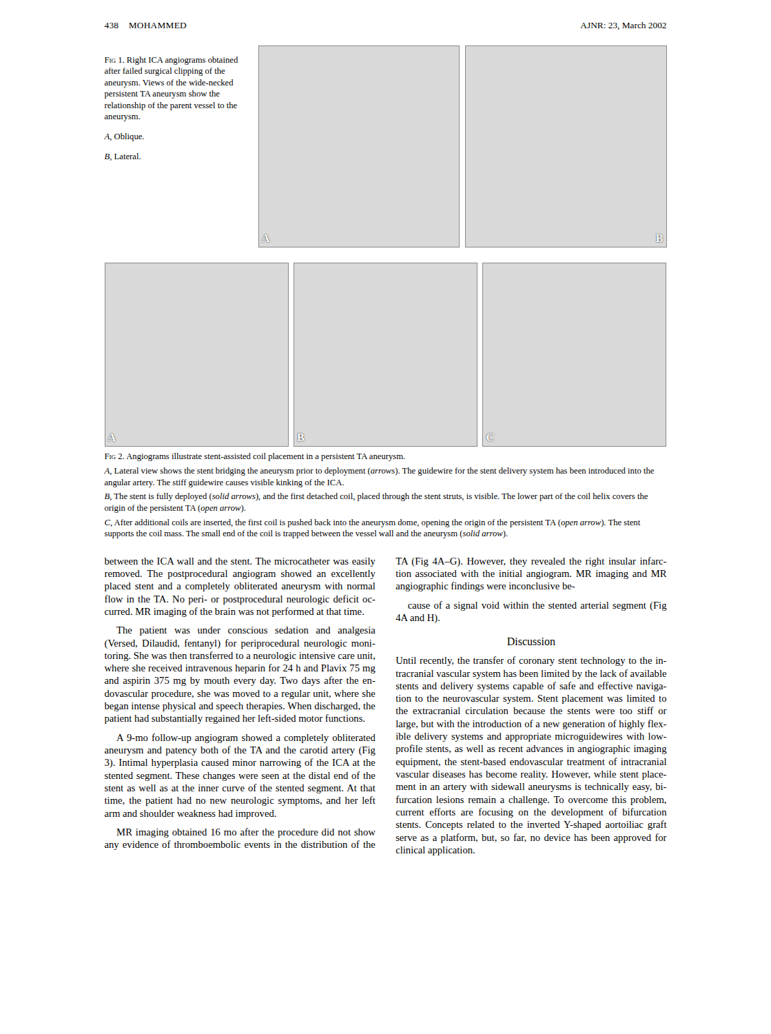438 MOHAMMED
AJNR: 23, March 2002
Fig 1. Right ICA angiograms obtained after failed surgical clipping of the aneurysm. Views of the wide-necked persistent TA aneurysm show the relationship of the parent vessel to the aneurysm.
A, Oblique.
B, Lateral.
A
B
A
B
C
Fig 2. Angiograms illustrate stent-assisted coil placement in a persistent TA aneurysm.
A, Lateral view shows the stent bridging the aneurysm prior to deployment (arrows). The guidewire for the stent delivery system has been introduced into the angular artery. The stiff guidewire causes visible kinking of the ICA.
B, The stent is fully deployed (solid arrows), and the first detached coil, placed through the stent struts, is visible. The lower part of the coil helix covers the origin of the persistent TA (open arrow).
C, After additional coils are inserted, the first coil is pushed back into the aneurysm dome, opening the origin of the persistent TA (open arrow). The stent supports the coil mass. The small end of the coil is trapped between the vessel wall and the aneurysm (solid arrow).
between the ICA wall and the stent. The microcatheter was easily removed. The postprocedural angiogram showed an excellently placed stent and a completely obliterated aneurysm with normal flow in the TA. No peri- or postprocedural neurologic deficit occurred. MR imaging of the brain was not performed at that time.
The patient was under conscious sedation and analgesia (Versed, Dilaudid, fentanyl) for periprocedural neurologic monitoring. She was then transferred to a neurologic intensive care unit, where she received intravenous heparin for 24 h and Plavix 75 mg and aspirin 375 mg by mouth every day. Two days after the endovascular procedure, she was moved to a regular unit, where she began intense physical and speech therapies. When discharged, the patient had substantially regained her left-sided motor functions.
A 9-mo follow-up angiogram showed a completely obliterated aneurysm and patency both of the TA and the carotid artery (Fig 3). Intimal hyperplasia caused minor narrowing of the ICA at the stented segment. These changes were seen at the distal end of the stent as well as at the inner curve of the stented segment. At that time, the patient had no new neurologic symptoms, and her left arm and shoulder weakness had improved.
MR imaging obtained 16 mo after the procedure did not show any evidence of thromboembolic events in the distribution of the TA (Fig 4A–G). However, they revealed the right insular infarction associated with the initial angiogram. MR imaging and MR angiographic findings were inconclusive be-
cause of a signal void within the stented arterial segment (Fig 4A and H).
Discussion
Until recently, the transfer of coronary stent technology to the intracranial vascular system has been limited by the lack of available stents and delivery systems capable of safe and effective navigation to the neurovascular system. Stent placement was limited to the extracranial circulation because the stents were too stiff or large, but with the introduction of a new generation of highly flexible delivery systems and appropriate microguidewires with low-profile stents, as well as recent advances in angiographic imaging equipment, the stent-based endovascular treatment of intracranial vascular diseases has become reality. However, while stent placement in an artery with sidewall aneurysms is technically easy, bifurcation lesions remain a challenge. To overcome this problem, current efforts are focusing on the development of bifurcation stents. Concepts related to the inverted Y-shaped aortoiliac graft serve as a platform, but, so far, no device has been approved for clinical application.